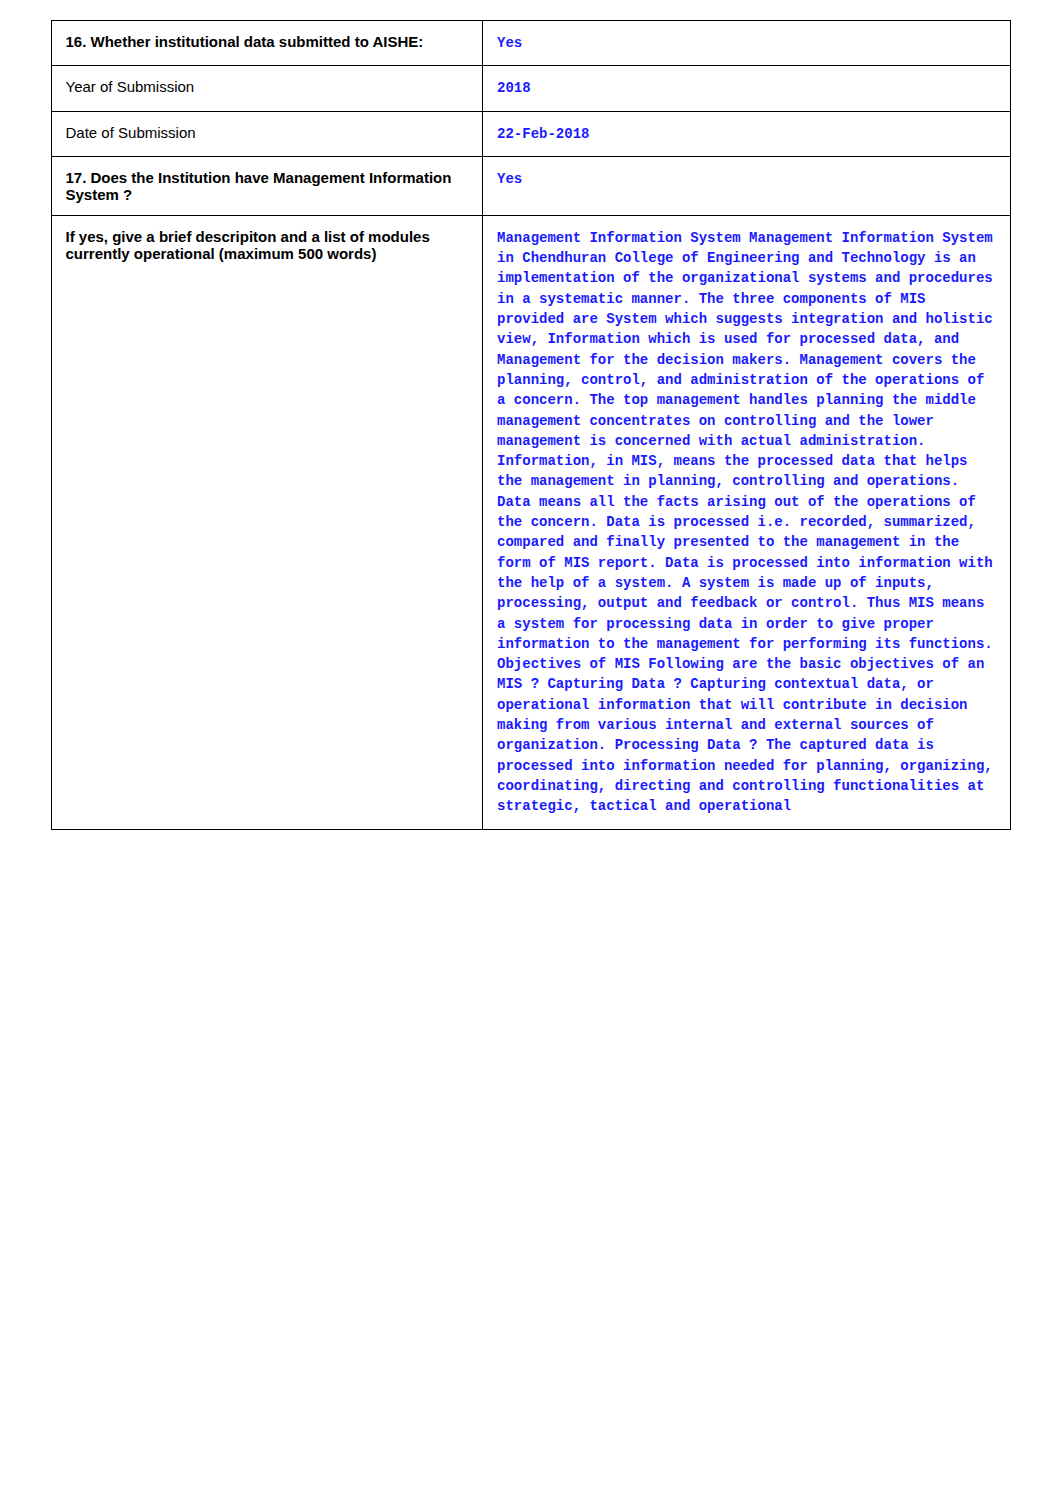| 16. Whether institutional data submitted to AISHE: | Yes |
| Year of Submission | 2018 |
| Date of Submission | 22-Feb-2018 |
| 17. Does the Institution have Management Information System ? | Yes |
| If yes, give a brief descripiton and a list of modules currently operational (maximum 500 words) | Management Information System Management Information System in Chendhuran College of Engineering and Technology is an implementation of the organizational systems and procedures in a systematic manner. The three components of MIS provided are System which suggests integration and holistic view, Information which is used for processed data, and Management for the decision makers. Management covers the planning, control, and administration of the operations of a concern. The top management handles planning the middle management concentrates on controlling and the lower management is concerned with actual administration. Information, in MIS, means the processed data that helps the management in planning, controlling and operations. Data means all the facts arising out of the operations of the concern. Data is processed i.e. recorded, summarized, compared and finally presented to the management in the form of MIS report. Data is processed into information with the help of a system. A system is made up of inputs, processing, output and feedback or control. Thus MIS means a system for processing data in order to give proper information to the management for performing its functions. Objectives of MIS Following are the basic objectives of an MIS ? Capturing Data ? Capturing contextual data, or operational information that will contribute in decision making from various internal and external sources of organization. Processing Data ? The captured data is processed into information needed for planning, organizing, coordinating, directing and controlling functionalities at strategic, tactical and operational |